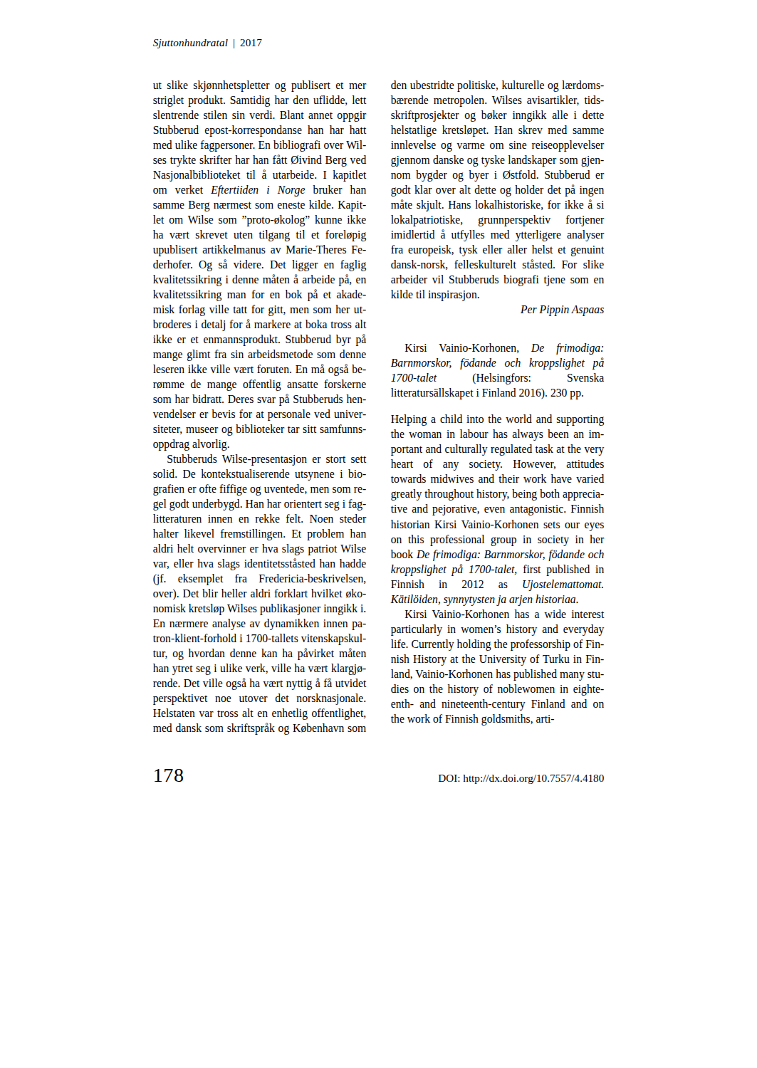Sjuttonhundratal|2017
ut slike skjønnhetspletter og publisert et mer striglet produkt. Samtidig har den uflidde, lett slentrende stilen sin verdi. Blant annet oppgir Stubberud epost-korrespondanse han har hatt med ulike fagpersoner. En bibliografi over Wilses trykte skrifter har han fått Øivind Berg ved Nasjonalbiblioteket til å utarbeide. I kapitlet om verket Eftertiiden i Norge bruker han samme Berg nærmest som eneste kilde. Kapitlet om Wilse som ”proto-økolog” kunne ikke ha vært skrevet uten tilgang til et foreløpig upublisert artikkelmanus av Marie-Theres Federhofer. Og så videre. Det ligger en faglig kvalitetssikring i denne måten å arbeide på, en kvalitetssikring man for en bok på et akademisk forlag ville tatt for gitt, men som her utbroderes i detalj for å markere at boka tross alt ikke er et enmannsprodukt. Stubberud byr på mange glimt fra sin arbeidsmetode som denne leseren ikke ville vært foruten. En må også berømme de mange offentlig ansatte forskerne som har bidratt. Deres svar på Stubberuds henvendelser er bevis for at personale ved universiteter, museer og biblioteker tar sitt samfunnsoppdrag alvorlig.
Stubberuds Wilse-presentasjon er stort sett solid. De kontekstualiserende utsynene i biografien er ofte fiffige og uventede, men som regel godt underbygd. Han har orientert seg i faglitteraturen innen en rekke felt. Noen steder halter likevel fremstillingen. Et problem han aldri helt overvinner er hva slags patriot Wilse var, eller hva slags identitetsståsted han hadde (jf. eksemplet fra Fredericia-beskrivelsen, over). Det blir heller aldri forklart hvilket økonomisk kretsløp Wilses publikasjoner inngikk i. En nærmere analyse av dynamikken innen patron-klient-forhold i 1700-tallets vitenskapskultur, og hvordan denne kan ha påvirket måten han ytret seg i ulike verk, ville ha vært klargjørende. Det ville også ha vært nyttig å få utvidet perspektivet noe utover det norsknasjonale. Helstaten var tross alt en enhetlig offentlighet, med dansk som skriftspråk og København som den ubestridte politiske, kulturelle og lærdomsbærende metropolen. Wilses avisartikler, tidsskriftprosjekter og bøker inngikk alle i dette helstatlige kretsløpet. Han skrev med samme innlevelse og varme om sine reiseopplevelser gjennom danske og tyske landskaper som gjennom bygder og byer i Østfold. Stubberud er godt klar over alt dette og holder det på ingen måte skjult. Hans lokalhistoriske, for ikke å si lokalpatriotiske, grunnperspektiv fortjener imidlertid å utfylles med ytterligere analyser fra europeisk, tysk eller aller helst et genuint dansk-norsk, felleskulturelt ståsted. For slike arbeider vil Stubberuds biografi tjene som en kilde til inspirasjon.
Per Pippin Aspaas
Kirsi Vainio-Korhonen, De frimodiga: Barnmorskor, födande och kroppslighet på 1700-talet (Helsingfors: Svenska litteratursällskapet i Finland 2016). 230 pp.
Helping a child into the world and supporting the woman in labour has always been an important and culturally regulated task at the very heart of any society. However, attitudes towards midwives and their work have varied greatly throughout history, being both appreciative and pejorative, even antagonistic. Finnish historian Kirsi Vainio-Korhonen sets our eyes on this professional group in society in her book De frimodiga: Barnmorskor, födande och kroppslighet på 1700-talet, first published in Finnish in 2012 as Ujostelemattomat. Kätilöiden, synnytysten ja arjen historiaa.
Kirsi Vainio-Korhonen has a wide interest particularly in women’s history and everyday life. Currently holding the professorship of Finnish History at the University of Turku in Finland, Vainio-Korhonen has published many studies on the history of noblewomen in eighteenth- and nineteenth-century Finland and on the work of Finnish goldsmiths, arti-
178
DOI: http://dx.doi.org/10.7557/4.4180